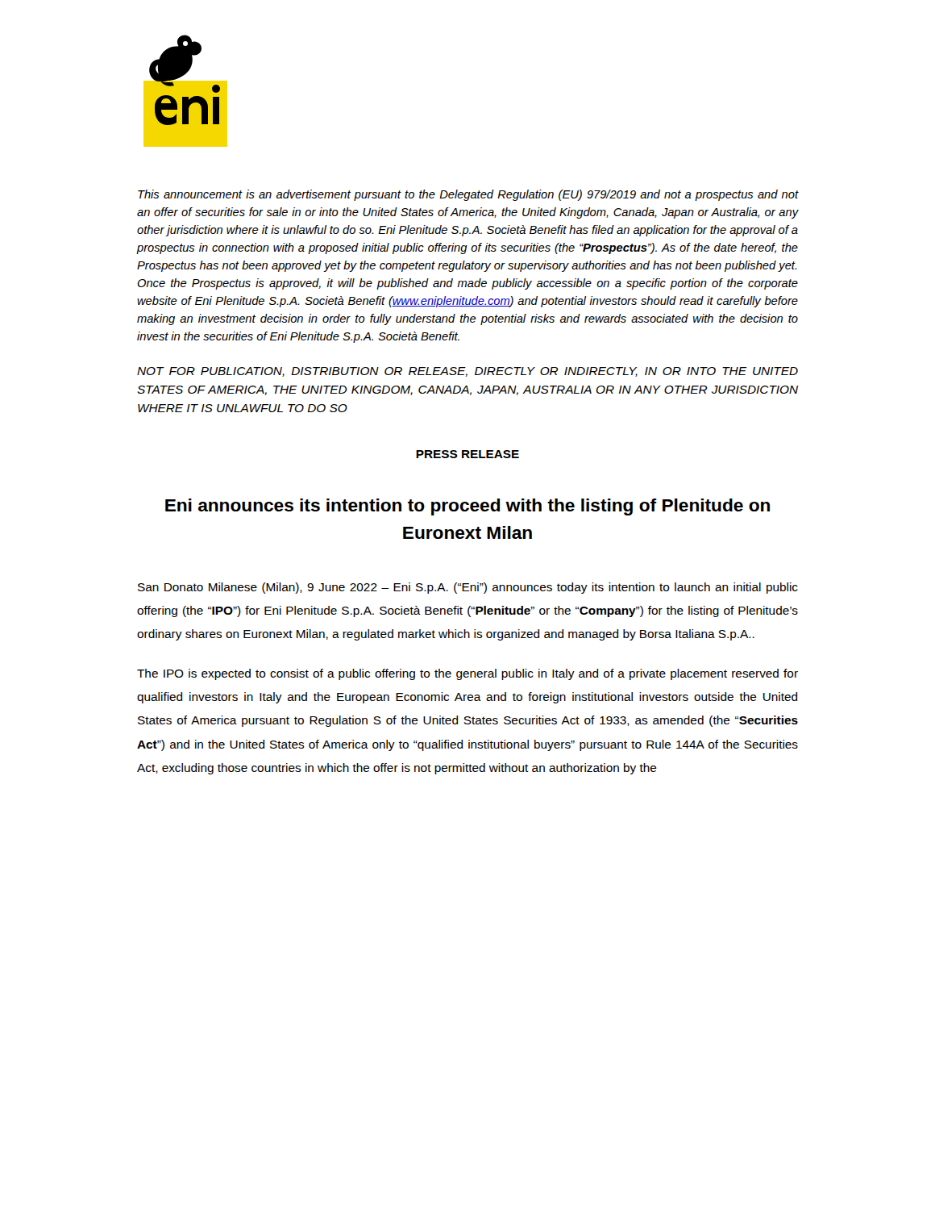This announcement is an advertisement pursuant to the Delegated Regulation (EU) 979/2019 and not a prospectus and not an offer of securities for sale in or into the United States of America, the United Kingdom, Canada, Japan or Australia, or any other jurisdiction where it is unlawful to do so. Eni Plenitude S.p.A. Società Benefit has filed an application for the approval of a prospectus in connection with a proposed initial public offering of its securities (the “Prospectus”). As of the date hereof, the Prospectus has not been approved yet by the competent regulatory or supervisory authorities and has not been published yet. Once the Prospectus is approved, it will be published and made publicly accessible on a specific portion of the corporate website of Eni Plenitude S.p.A. Società Benefit (www.eniplenitude.com) and potential investors should read it carefully before making an investment decision in order to fully understand the potential risks and rewards associated with the decision to invest in the securities of Eni Plenitude S.p.A. Società Benefit.
NOT FOR PUBLICATION, DISTRIBUTION OR RELEASE, DIRECTLY OR INDIRECTLY, IN OR INTO THE UNITED STATES OF AMERICA, THE UNITED KINGDOM, CANADA, JAPAN, AUSTRALIA OR IN ANY OTHER JURISDICTION WHERE IT IS UNLAWFUL TO DO SO
PRESS RELEASE
Eni announces its intention to proceed with the listing of Plenitude on Euronext Milan
San Donato Milanese (Milan), 9 June 2022 – Eni S.p.A. (“Eni”) announces today its intention to launch an initial public offering (the “IPO”) for Eni Plenitude S.p.A. Società Benefit (“Plenitude” or the “Company”) for the listing of Plenitude’s ordinary shares on Euronext Milan, a regulated market which is organized and managed by Borsa Italiana S.p.A..
The IPO is expected to consist of a public offering to the general public in Italy and of a private placement reserved for qualified investors in Italy and the European Economic Area and to foreign institutional investors outside the United States of America pursuant to Regulation S of the United States Securities Act of 1933, as amended (the “Securities Act”) and in the United States of America only to “qualified institutional buyers” pursuant to Rule 144A of the Securities Act, excluding those countries in which the offer is not permitted without an authorization by the